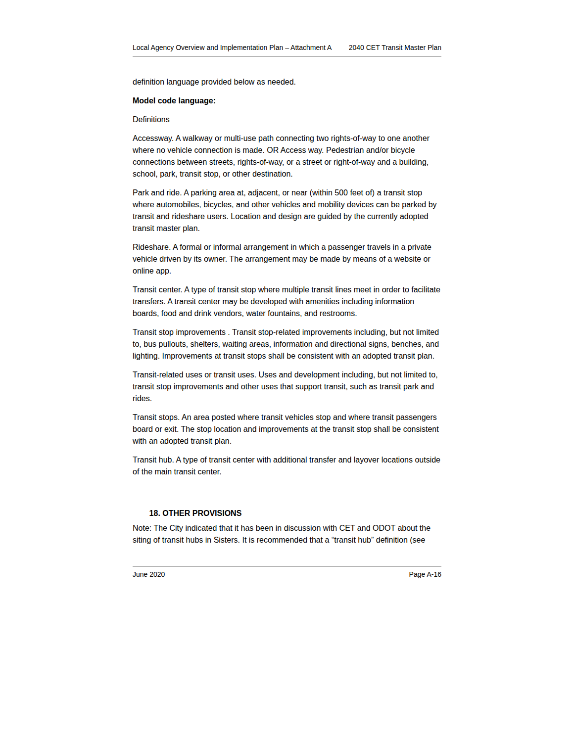Local Agency Overview and Implementation Plan – Attachment A
2040 CET Transit Master Plan
definition language provided below as needed.
Model code language:
Definitions
Accessway. A walkway or multi-use path connecting two rights-of-way to one another where no vehicle connection is made. OR Access way. Pedestrian and/or bicycle connections between streets, rights-of-way, or a street or right-of-way and a building, school, park, transit stop, or other destination.
Park and ride. A parking area at, adjacent, or near (within 500 feet of) a transit stop where automobiles, bicycles, and other vehicles and mobility devices can be parked by transit and rideshare users. Location and design are guided by the currently adopted transit master plan.
Rideshare. A formal or informal arrangement in which a passenger travels in a private vehicle driven by its owner. The arrangement may be made by means of a website or online app.
Transit center. A type of transit stop where multiple transit lines meet in order to facilitate transfers. A transit center may be developed with amenities including information boards, food and drink vendors, water fountains, and restrooms.
Transit stop improvements . Transit stop-related improvements including, but not limited to, bus pullouts, shelters, waiting areas, information and directional signs, benches, and lighting. Improvements at transit stops shall be consistent with an adopted transit plan.
Transit-related uses or transit uses. Uses and development including, but not limited to, transit stop improvements and other uses that support transit, such as transit park and rides.
Transit stops. An area posted where transit vehicles stop and where transit passengers board or exit. The stop location and improvements at the transit stop shall be consistent with an adopted transit plan.
Transit hub. A type of transit center with additional transfer and layover locations outside of the main transit center.
18. OTHER PROVISIONS
Note: The City indicated that it has been in discussion with CET and ODOT about the siting of transit hubs in Sisters. It is recommended that a “transit hub” definition (see
June 2020
Page A-16